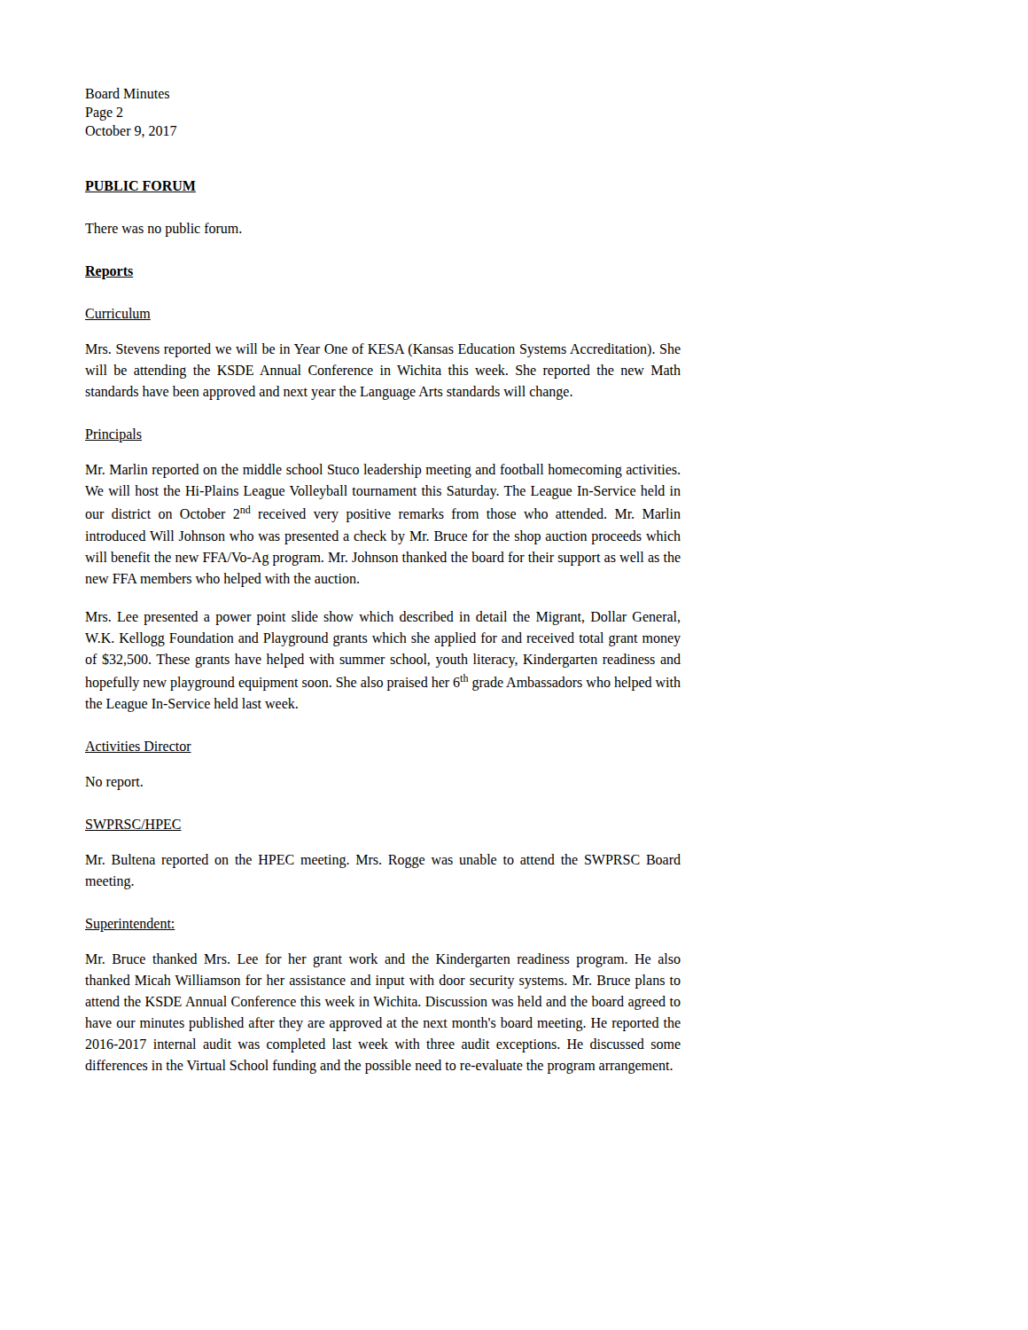Board Minutes
Page 2
October 9, 2017
PUBLIC FORUM
There was no public forum.
Reports
Curriculum
Mrs. Stevens reported we will be in Year One of KESA (Kansas Education Systems Accreditation). She will be attending the KSDE Annual Conference in Wichita this week. She reported the new Math standards have been approved and next year the Language Arts standards will change.
Principals
Mr. Marlin reported on the middle school Stuco leadership meeting and football homecoming activities. We will host the Hi-Plains League Volleyball tournament this Saturday. The League In-Service held in our district on October 2nd received very positive remarks from those who attended. Mr. Marlin introduced Will Johnson who was presented a check by Mr. Bruce for the shop auction proceeds which will benefit the new FFA/Vo-Ag program. Mr. Johnson thanked the board for their support as well as the new FFA members who helped with the auction.
Mrs. Lee presented a power point slide show which described in detail the Migrant, Dollar General, W.K. Kellogg Foundation and Playground grants which she applied for and received total grant money of $32,500. These grants have helped with summer school, youth literacy, Kindergarten readiness and hopefully new playground equipment soon. She also praised her 6th grade Ambassadors who helped with the League In-Service held last week.
Activities Director
No report.
SWPRSC/HPEC
Mr. Bultena reported on the HPEC meeting. Mrs. Rogge was unable to attend the SWPRSC Board meeting.
Superintendent:
Mr. Bruce thanked Mrs. Lee for her grant work and the Kindergarten readiness program. He also thanked Micah Williamson for her assistance and input with door security systems. Mr. Bruce plans to attend the KSDE Annual Conference this week in Wichita. Discussion was held and the board agreed to have our minutes published after they are approved at the next month's board meeting. He reported the 2016-2017 internal audit was completed last week with three audit exceptions. He discussed some differences in the Virtual School funding and the possible need to re-evaluate the program arrangement.